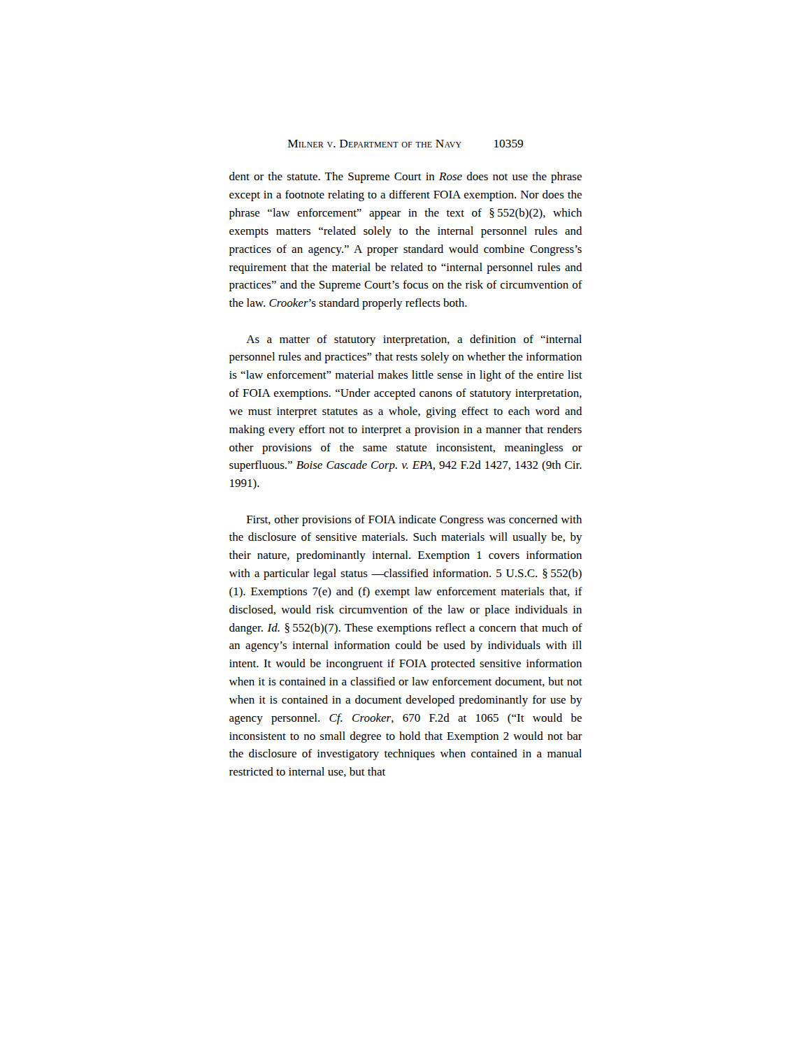Milner v. Department of the Navy 10359
dent or the statute. The Supreme Court in Rose does not use the phrase except in a footnote relating to a different FOIA exemption. Nor does the phrase “law enforcement” appear in the text of § 552(b)(2), which exempts matters “related solely to the internal personnel rules and practices of an agency.” A proper standard would combine Congress’s requirement that the material be related to “internal personnel rules and practices” and the Supreme Court’s focus on the risk of circumvention of the law. Crooker’s standard properly reflects both.
As a matter of statutory interpretation, a definition of “internal personnel rules and practices” that rests solely on whether the information is “law enforcement” material makes little sense in light of the entire list of FOIA exemptions. “Under accepted canons of statutory interpretation, we must interpret statutes as a whole, giving effect to each word and making every effort not to interpret a provision in a manner that renders other provisions of the same statute inconsistent, meaningless or superfluous.” Boise Cascade Corp. v. EPA, 942 F.2d 1427, 1432 (9th Cir. 1991).
First, other provisions of FOIA indicate Congress was concerned with the disclosure of sensitive materials. Such materials will usually be, by their nature, predominantly internal. Exemption 1 covers information with a particular legal status —classified information. 5 U.S.C. § 552(b)(1). Exemptions 7(e) and (f) exempt law enforcement materials that, if disclosed, would risk circumvention of the law or place individuals in danger. Id. § 552(b)(7). These exemptions reflect a concern that much of an agency’s internal information could be used by individuals with ill intent. It would be incongruent if FOIA protected sensitive information when it is contained in a classified or law enforcement document, but not when it is contained in a document developed predominantly for use by agency personnel. Cf. Crooker, 670 F.2d at 1065 (“It would be inconsistent to no small degree to hold that Exemption 2 would not bar the disclosure of investigatory techniques when contained in a manual restricted to internal use, but that